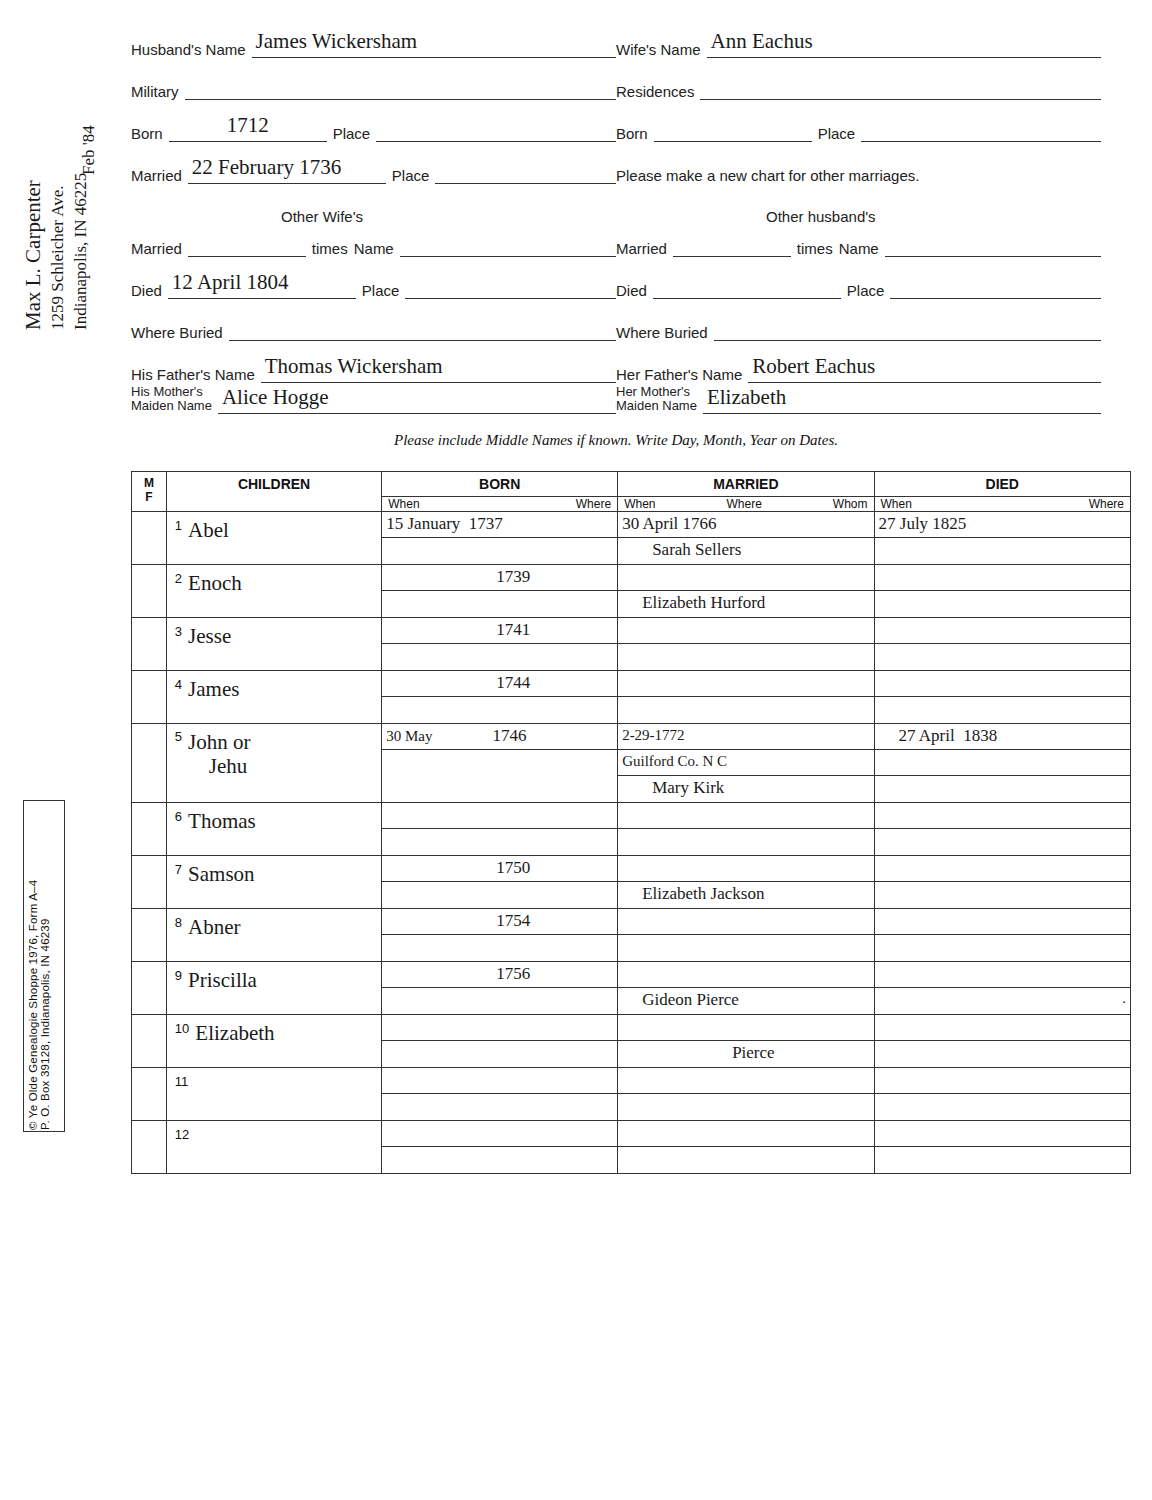Max L. Carpenter
1259 Schleicher Ave.
Indianapolis, IN 46225
Feb '84
© Ye Olde Genealogie Shoppe 1976, Form A–4
P. O. Box 39128, Indianapolis, IN 46239
Husband's Name James Wickersham
Wife's Name Ann Eachus
Military
Residences
Born 1712 Place
Born Place
Married 22 February 1736 Place
Please make a new chart for other marriages.
Other Wife's
Other husband's
Married times Name
Married times Name
Died 12 April 1804 Place
Died Place
Where Buried
Where Buried
His Father's Name Thomas Wickersham
Her Father's Name Robert Eachus
His Mother's
Maiden Name Alice Hogge
Her Mother's
Maiden Name Elizabeth
Please include Middle Names if known. Write Day, Month, Year on Dates.
| M F | CHILDREN | BORN | MARRIED | DIED |
| --- | --- | --- | --- | --- |
| When Where | When Where Whom | When Where |
| | 1 Abel | 15 January 1737 | 30 April 1766 Sarah Sellers | 27 July 1825 |
| | 2 Enoch | 1739 | Elizabeth Hurford | |
| | 3 Jesse | 1741 | | |
| | 4 James | 1744 | | |
| | 5 John or Jehu | 30 May 1746 | 2-29-1772 Guilford Co. N C Mary Kirk | 27 April 1838 |
| | 6 Thomas | | | |
| | 7 Samson | 1750 | Elizabeth Jackson | |
| | 8 Abner | 1754 | | |
| | 9 Priscilla | 1756 | Gideon Pierce | . |
| | 10 Elizabeth | | Pierce | |
| | 11 | | | |
| | 12 | | | |